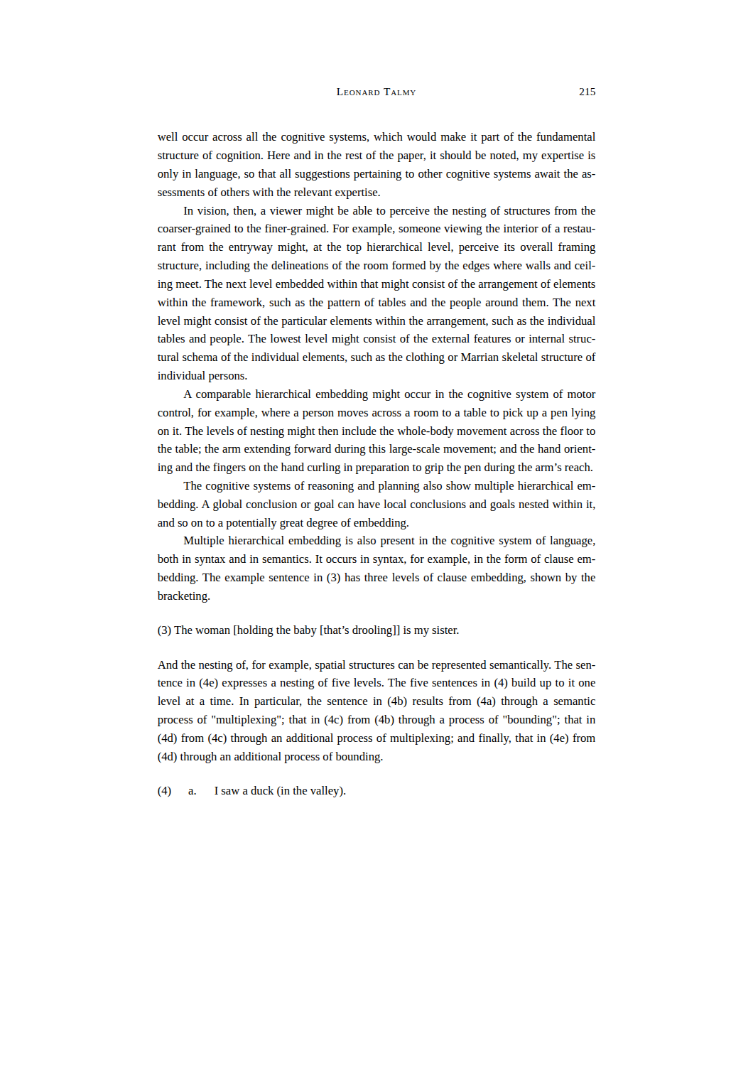Leonard Talmy 215
well occur across all the cognitive systems, which would make it part of the fundamental structure of cognition. Here and in the rest of the paper, it should be noted, my expertise is only in language, so that all suggestions pertaining to other cognitive systems await the assessments of others with the relevant expertise.
In vision, then, a viewer might be able to perceive the nesting of structures from the coarser-grained to the finer-grained. For example, someone viewing the interior of a restaurant from the entryway might, at the top hierarchical level, perceive its overall framing structure, including the delineations of the room formed by the edges where walls and ceiling meet. The next level embedded within that might consist of the arrangement of elements within the framework, such as the pattern of tables and the people around them. The next level might consist of the particular elements within the arrangement, such as the individual tables and people. The lowest level might consist of the external features or internal structural schema of the individual elements, such as the clothing or Marrian skeletal structure of individual persons.
A comparable hierarchical embedding might occur in the cognitive system of motor control, for example, where a person moves across a room to a table to pick up a pen lying on it. The levels of nesting might then include the whole-body movement across the floor to the table; the arm extending forward during this large-scale movement; and the hand orienting and the fingers on the hand curling in preparation to grip the pen during the arm’s reach.
The cognitive systems of reasoning and planning also show multiple hierarchical embedding. A global conclusion or goal can have local conclusions and goals nested within it, and so on to a potentially great degree of embedding.
Multiple hierarchical embedding is also present in the cognitive system of language, both in syntax and in semantics. It occurs in syntax, for example, in the form of clause embedding. The example sentence in (3) has three levels of clause embedding, shown by the bracketing.
(3) The woman [holding the baby [that’s drooling]] is my sister.
And the nesting of, for example, spatial structures can be represented semantically. The sentence in (4e) expresses a nesting of five levels. The five sentences in (4) build up to it one level at a time. In particular, the sentence in (4b) results from (4a) through a semantic process of "multiplexing"; that in (4c) from (4b) through a process of "bounding"; that in (4d) from (4c) through an additional process of multiplexing; and finally, that in (4e) from (4d) through an additional process of bounding.
(4) a. I saw a duck (in the valley).